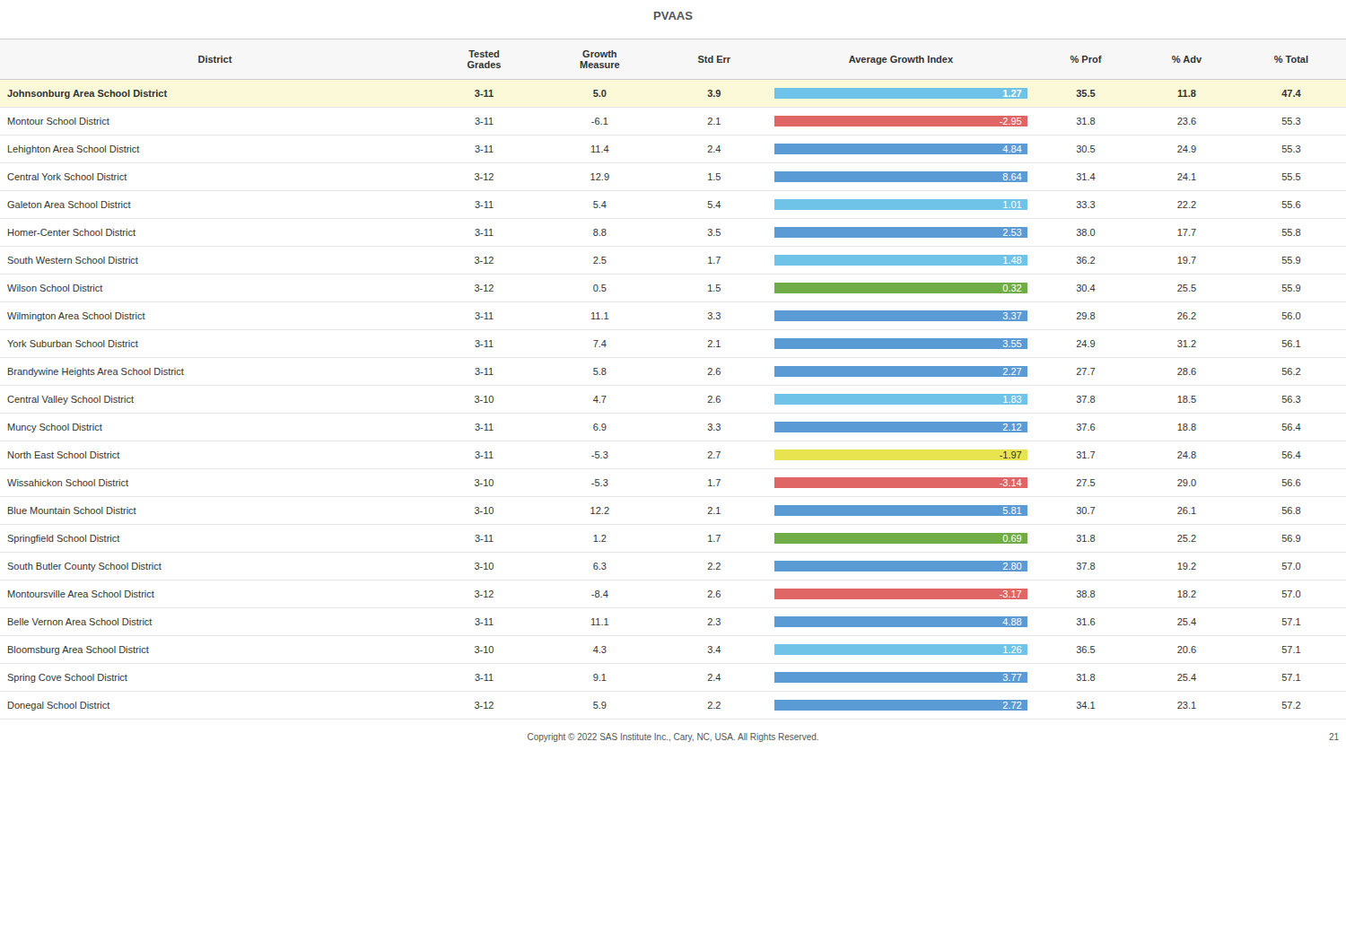PVAAS
| District | Tested Grades | Growth Measure | Std Err | Average Growth Index | % Prof | % Adv | % Total |
| --- | --- | --- | --- | --- | --- | --- | --- |
| Johnsonburg Area School District | 3-11 | 5.0 | 3.9 | 1.27 | 35.5 | 11.8 | 47.4 |
| Montour School District | 3-11 | -6.1 | 2.1 | -2.95 | 31.8 | 23.6 | 55.3 |
| Lehighton Area School District | 3-11 | 11.4 | 2.4 | 4.84 | 30.5 | 24.9 | 55.3 |
| Central York School District | 3-12 | 12.9 | 1.5 | 8.64 | 31.4 | 24.1 | 55.5 |
| Galeton Area School District | 3-11 | 5.4 | 5.4 | 1.01 | 33.3 | 22.2 | 55.6 |
| Homer-Center School District | 3-11 | 8.8 | 3.5 | 2.53 | 38.0 | 17.7 | 55.8 |
| South Western School District | 3-12 | 2.5 | 1.7 | 1.48 | 36.2 | 19.7 | 55.9 |
| Wilson School District | 3-12 | 0.5 | 1.5 | 0.32 | 30.4 | 25.5 | 55.9 |
| Wilmington Area School District | 3-11 | 11.1 | 3.3 | 3.37 | 29.8 | 26.2 | 56.0 |
| York Suburban School District | 3-11 | 7.4 | 2.1 | 3.55 | 24.9 | 31.2 | 56.1 |
| Brandywine Heights Area School District | 3-11 | 5.8 | 2.6 | 2.27 | 27.7 | 28.6 | 56.2 |
| Central Valley School District | 3-10 | 4.7 | 2.6 | 1.83 | 37.8 | 18.5 | 56.3 |
| Muncy School District | 3-11 | 6.9 | 3.3 | 2.12 | 37.6 | 18.8 | 56.4 |
| North East School District | 3-11 | -5.3 | 2.7 | -1.97 | 31.7 | 24.8 | 56.4 |
| Wissahickon School District | 3-10 | -5.3 | 1.7 | -3.14 | 27.5 | 29.0 | 56.6 |
| Blue Mountain School District | 3-10 | 12.2 | 2.1 | 5.81 | 30.7 | 26.1 | 56.8 |
| Springfield School District | 3-11 | 1.2 | 1.7 | 0.69 | 31.8 | 25.2 | 56.9 |
| South Butler County School District | 3-10 | 6.3 | 2.2 | 2.80 | 37.8 | 19.2 | 57.0 |
| Montoursville Area School District | 3-12 | -8.4 | 2.6 | -3.17 | 38.8 | 18.2 | 57.0 |
| Belle Vernon Area School District | 3-11 | 11.1 | 2.3 | 4.88 | 31.6 | 25.4 | 57.1 |
| Bloomsburg Area School District | 3-10 | 4.3 | 3.4 | 1.26 | 36.5 | 20.6 | 57.1 |
| Spring Cove School District | 3-11 | 9.1 | 2.4 | 3.77 | 31.8 | 25.4 | 57.1 |
| Donegal School District | 3-12 | 5.9 | 2.2 | 2.72 | 34.1 | 23.1 | 57.2 |
Copyright © 2022 SAS Institute Inc., Cary, NC, USA. All Rights Reserved.
21